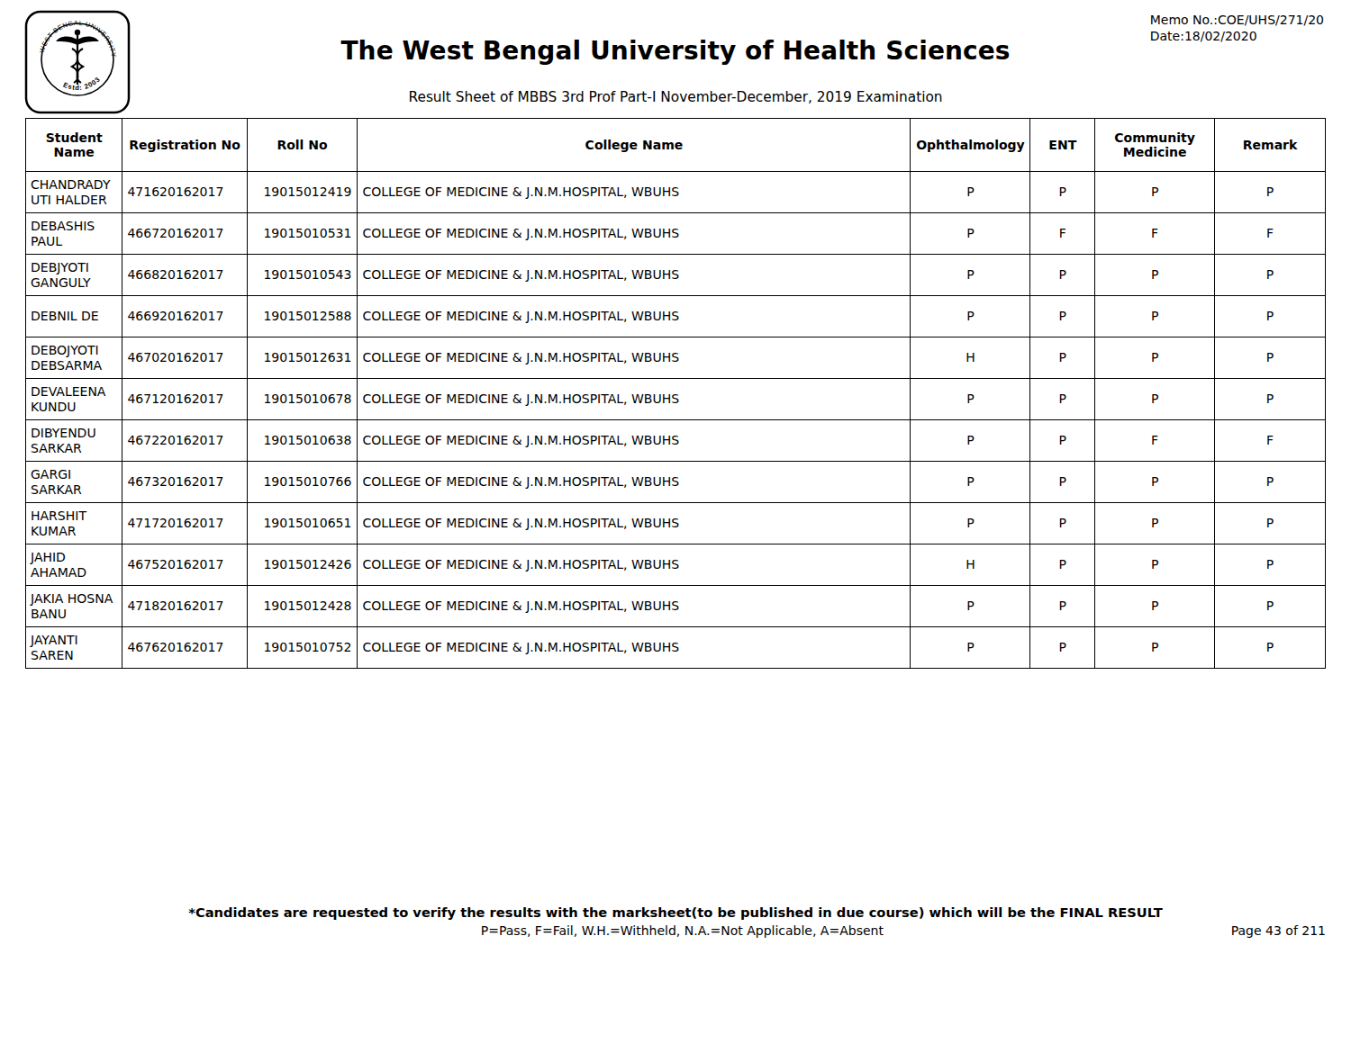WEST BENGAL UNIVERSITY OF HEALTH SCIENCES Estd: 2003
Memo No.:COE/UHS/271/20
Date:18/02/2020
The West Bengal University of Health Sciences
Result Sheet of MBBS 3rd Prof Part-I November-December, 2019 Examination
| Student Name | Registration No | Roll No | College Name | Ophthalmology | ENT | Community Medicine | Remark |
| --- | --- | --- | --- | --- | --- | --- | --- |
| CHANDRADY UTI HALDER | 471620162017 | 19015012419 | COLLEGE OF MEDICINE & J.N.M.HOSPITAL, WBUHS | P | P | P | P |
| DEBASHIS PAUL | 466720162017 | 19015010531 | COLLEGE OF MEDICINE & J.N.M.HOSPITAL, WBUHS | P | F | F | F |
| DEBJYOTI GANGULY | 466820162017 | 19015010543 | COLLEGE OF MEDICINE & J.N.M.HOSPITAL, WBUHS | P | P | P | P |
| DEBNIL DE | 466920162017 | 19015012588 | COLLEGE OF MEDICINE & J.N.M.HOSPITAL, WBUHS | P | P | P | P |
| DEBOJYOTI DEBSARMA | 467020162017 | 19015012631 | COLLEGE OF MEDICINE & J.N.M.HOSPITAL, WBUHS | H | P | P | P |
| DEVALEENA KUNDU | 467120162017 | 19015010678 | COLLEGE OF MEDICINE & J.N.M.HOSPITAL, WBUHS | P | P | P | P |
| DIBYENDU SARKAR | 467220162017 | 19015010638 | COLLEGE OF MEDICINE & J.N.M.HOSPITAL, WBUHS | P | P | F | F |
| GARGI SARKAR | 467320162017 | 19015010766 | COLLEGE OF MEDICINE & J.N.M.HOSPITAL, WBUHS | P | P | P | P |
| HARSHIT KUMAR | 471720162017 | 19015010651 | COLLEGE OF MEDICINE & J.N.M.HOSPITAL, WBUHS | P | P | P | P |
| JAHID AHAMAD | 467520162017 | 19015012426 | COLLEGE OF MEDICINE & J.N.M.HOSPITAL, WBUHS | H | P | P | P |
| JAKIA HOSNA BANU | 471820162017 | 19015012428 | COLLEGE OF MEDICINE & J.N.M.HOSPITAL, WBUHS | P | P | P | P |
| JAYANTI SAREN | 467620162017 | 19015010752 | COLLEGE OF MEDICINE & J.N.M.HOSPITAL, WBUHS | P | P | P | P |
*Candidates are requested to verify the results with the marksheet(to be published in due course) which will be the FINAL RESULT
P=Pass, F=Fail, W.H.=Withheld, N.A.=Not Applicable, A=Absent
Page 43 of 211